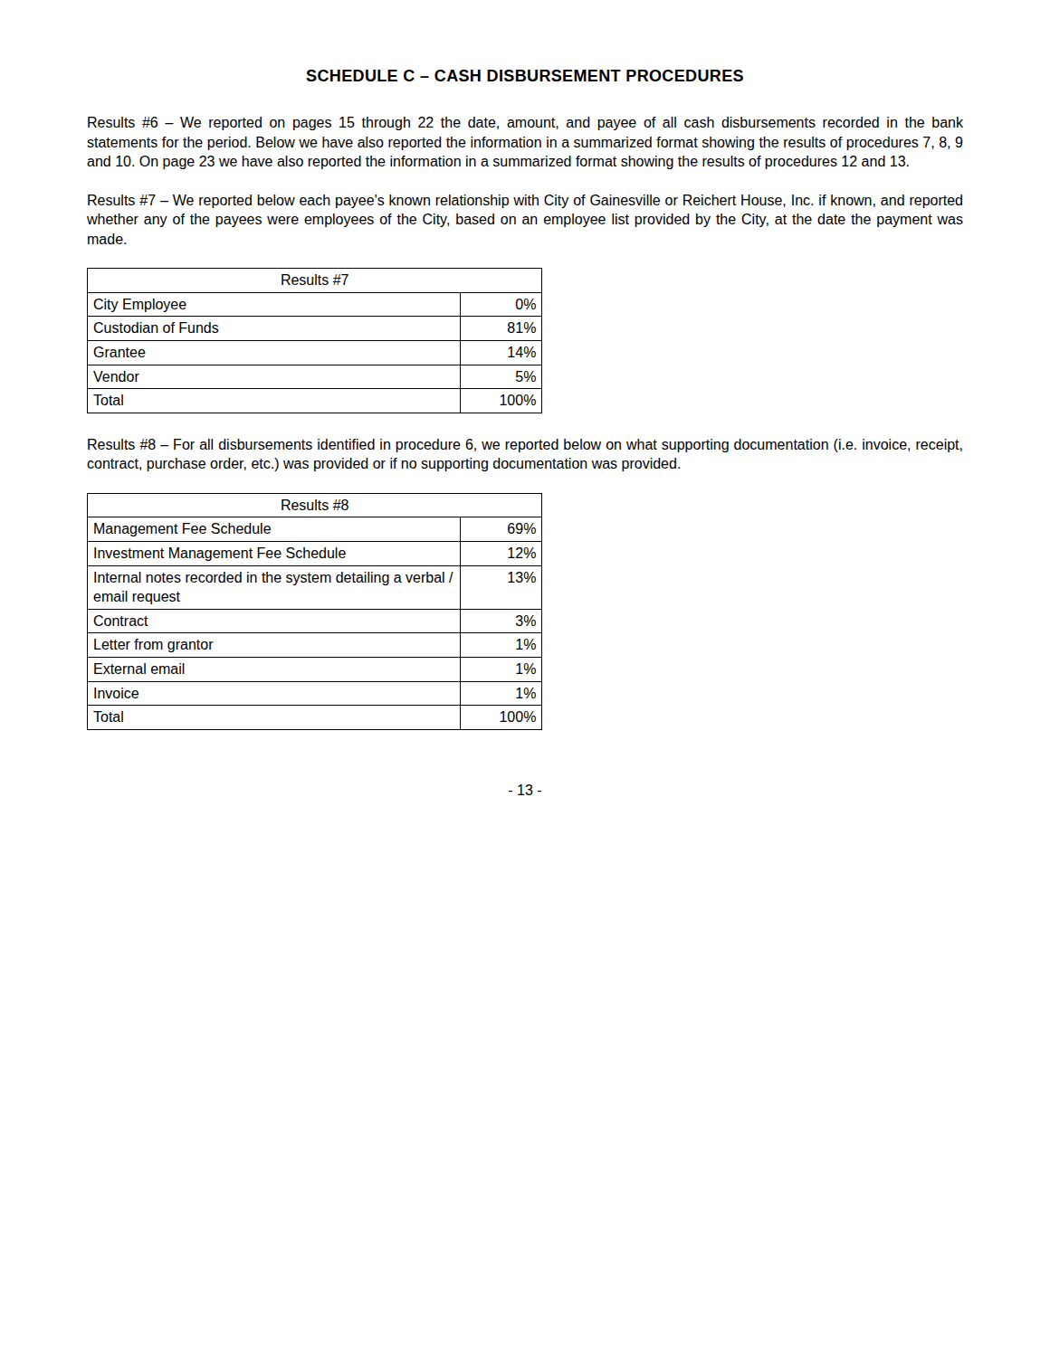SCHEDULE C – CASH DISBURSEMENT PROCEDURES
Results #6 – We reported on pages 15 through 22 the date, amount, and payee of all cash disbursements recorded in the bank statements for the period. Below we have also reported the information in a summarized format showing the results of procedures 7, 8, 9 and 10. On page 23 we have also reported the information in a summarized format showing the results of procedures 12 and 13.
Results #7 – We reported below each payee's known relationship with City of Gainesville or Reichert House, Inc. if known, and reported whether any of the payees were employees of the City, based on an employee list provided by the City, at the date the payment was made.
Results #7
| City Employee | 0% |
| Custodian of Funds | 81% |
| Grantee | 14% |
| Vendor | 5% |
| Total | 100% |
Results #8 – For all disbursements identified in procedure 6, we reported below on what supporting documentation (i.e. invoice, receipt, contract, purchase order, etc.) was provided or if no supporting documentation was provided.
Results #8
| Management Fee Schedule | 69% |
| Investment Management Fee Schedule | 12% |
| Internal notes recorded in the system detailing a verbal / email request | 13% |
| Contract | 3% |
| Letter from grantor | 1% |
| External email | 1% |
| Invoice | 1% |
| Total | 100% |
- 13 -